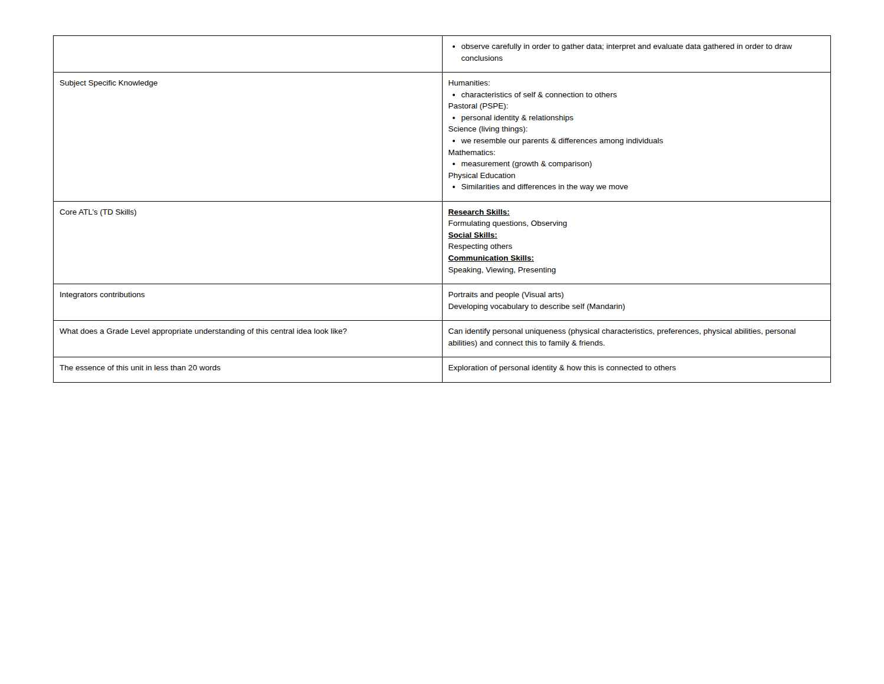| | observe carefully in order to gather data; interpret and evaluate data gathered in order to draw conclusions |
| Subject Specific Knowledge | Humanities: characteristics of self & connection to others Pastoral (PSPE): personal identity & relationships Science (living things): we resemble our parents & differences among individuals Mathematics: measurement (growth & comparison) Physical Education Similarities and differences in the way we move |
| Core ATL’s (TD Skills) | Research Skills: Formulating questions, Observing Social Skills: Respecting others Communication Skills: Speaking, Viewing, Presenting |
| Integrators contributions | Portraits and people (Visual arts) Developing vocabulary to describe self (Mandarin) |
| What does a Grade Level appropriate understanding of this central idea look like? | Can identify personal uniqueness (physical characteristics, preferences, physical abilities, personal abilities) and connect this to family & friends. |
| The essence of this unit in less than 20 words | Exploration of personal identity & how this is connected to others |